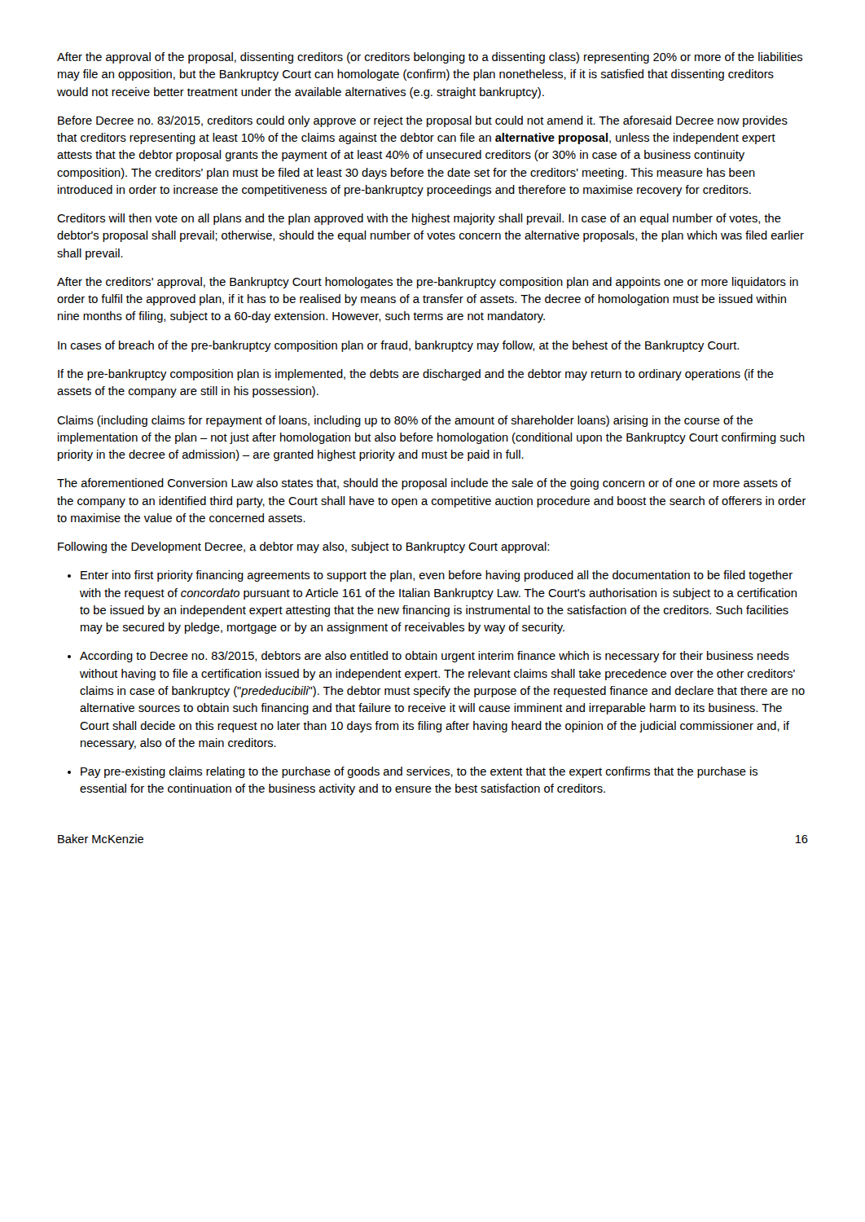After the approval of the proposal, dissenting creditors (or creditors belonging to a dissenting class) representing 20% or more of the liabilities may file an opposition, but the Bankruptcy Court can homologate (confirm) the plan nonetheless, if it is satisfied that dissenting creditors would not receive better treatment under the available alternatives (e.g. straight bankruptcy).
Before Decree no. 83/2015, creditors could only approve or reject the proposal but could not amend it. The aforesaid Decree now provides that creditors representing at least 10% of the claims against the debtor can file an alternative proposal, unless the independent expert attests that the debtor proposal grants the payment of at least 40% of unsecured creditors (or 30% in case of a business continuity composition). The creditors' plan must be filed at least 30 days before the date set for the creditors' meeting. This measure has been introduced in order to increase the competitiveness of pre-bankruptcy proceedings and therefore to maximise recovery for creditors.
Creditors will then vote on all plans and the plan approved with the highest majority shall prevail. In case of an equal number of votes, the debtor's proposal shall prevail; otherwise, should the equal number of votes concern the alternative proposals, the plan which was filed earlier shall prevail.
After the creditors' approval, the Bankruptcy Court homologates the pre-bankruptcy composition plan and appoints one or more liquidators in order to fulfil the approved plan, if it has to be realised by means of a transfer of assets. The decree of homologation must be issued within nine months of filing, subject to a 60-day extension. However, such terms are not mandatory.
In cases of breach of the pre-bankruptcy composition plan or fraud, bankruptcy may follow, at the behest of the Bankruptcy Court.
If the pre-bankruptcy composition plan is implemented, the debts are discharged and the debtor may return to ordinary operations (if the assets of the company are still in his possession).
Claims (including claims for repayment of loans, including up to 80% of the amount of shareholder loans) arising in the course of the implementation of the plan – not just after homologation but also before homologation (conditional upon the Bankruptcy Court confirming such priority in the decree of admission) – are granted highest priority and must be paid in full.
The aforementioned Conversion Law also states that, should the proposal include the sale of the going concern or of one or more assets of the company to an identified third party, the Court shall have to open a competitive auction procedure and boost the search of offerers in order to maximise the value of the concerned assets.
Following the Development Decree, a debtor may also, subject to Bankruptcy Court approval:
Enter into first priority financing agreements to support the plan, even before having produced all the documentation to be filed together with the request of concordato pursuant to Article 161 of the Italian Bankruptcy Law. The Court's authorisation is subject to a certification to be issued by an independent expert attesting that the new financing is instrumental to the satisfaction of the creditors. Such facilities may be secured by pledge, mortgage or by an assignment of receivables by way of security.
According to Decree no. 83/2015, debtors are also entitled to obtain urgent interim finance which is necessary for their business needs without having to file a certification issued by an independent expert. The relevant claims shall take precedence over the other creditors' claims in case of bankruptcy ("prededucibili"). The debtor must specify the purpose of the requested finance and declare that there are no alternative sources to obtain such financing and that failure to receive it will cause imminent and irreparable harm to its business. The Court shall decide on this request no later than 10 days from its filing after having heard the opinion of the judicial commissioner and, if necessary, also of the main creditors.
Pay pre-existing claims relating to the purchase of goods and services, to the extent that the expert confirms that the purchase is essential for the continuation of the business activity and to ensure the best satisfaction of creditors.
Baker McKenzie 16